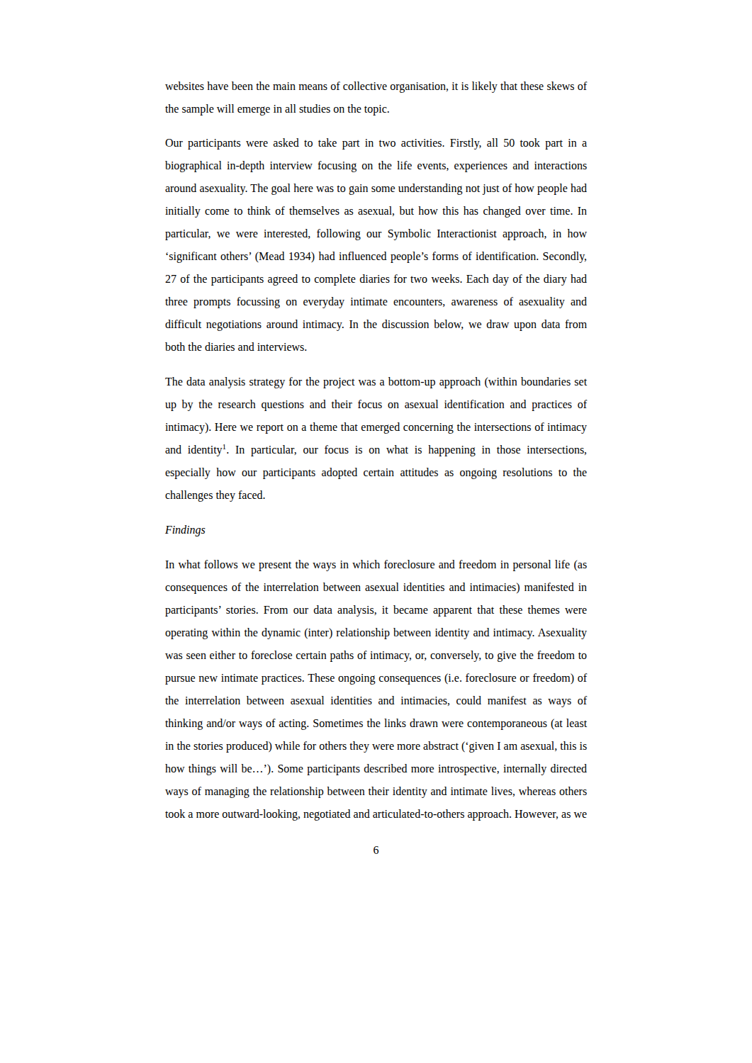websites have been the main means of collective organisation, it is likely that these skews of the sample will emerge in all studies on the topic.
Our participants were asked to take part in two activities. Firstly, all 50 took part in a biographical in-depth interview focusing on the life events, experiences and interactions around asexuality. The goal here was to gain some understanding not just of how people had initially come to think of themselves as asexual, but how this has changed over time. In particular, we were interested, following our Symbolic Interactionist approach, in how ‘significant others’ (Mead 1934) had influenced people’s forms of identification. Secondly, 27 of the participants agreed to complete diaries for two weeks. Each day of the diary had three prompts focussing on everyday intimate encounters, awareness of asexuality and difficult negotiations around intimacy. In the discussion below, we draw upon data from both the diaries and interviews.
The data analysis strategy for the project was a bottom-up approach (within boundaries set up by the research questions and their focus on asexual identification and practices of intimacy). Here we report on a theme that emerged concerning the intersections of intimacy and identity1. In particular, our focus is on what is happening in those intersections, especially how our participants adopted certain attitudes as ongoing resolutions to the challenges they faced.
Findings
In what follows we present the ways in which foreclosure and freedom in personal life (as consequences of the interrelation between asexual identities and intimacies) manifested in participants’ stories. From our data analysis, it became apparent that these themes were operating within the dynamic (inter) relationship between identity and intimacy. Asexuality was seen either to foreclose certain paths of intimacy, or, conversely, to give the freedom to pursue new intimate practices. These ongoing consequences (i.e. foreclosure or freedom) of the interrelation between asexual identities and intimacies, could manifest as ways of thinking and/or ways of acting. Sometimes the links drawn were contemporaneous (at least in the stories produced) while for others they were more abstract (‘given I am asexual, this is how things will be…’). Some participants described more introspective, internally directed ways of managing the relationship between their identity and intimate lives, whereas others took a more outward-looking, negotiated and articulated-to-others approach. However, as we
6